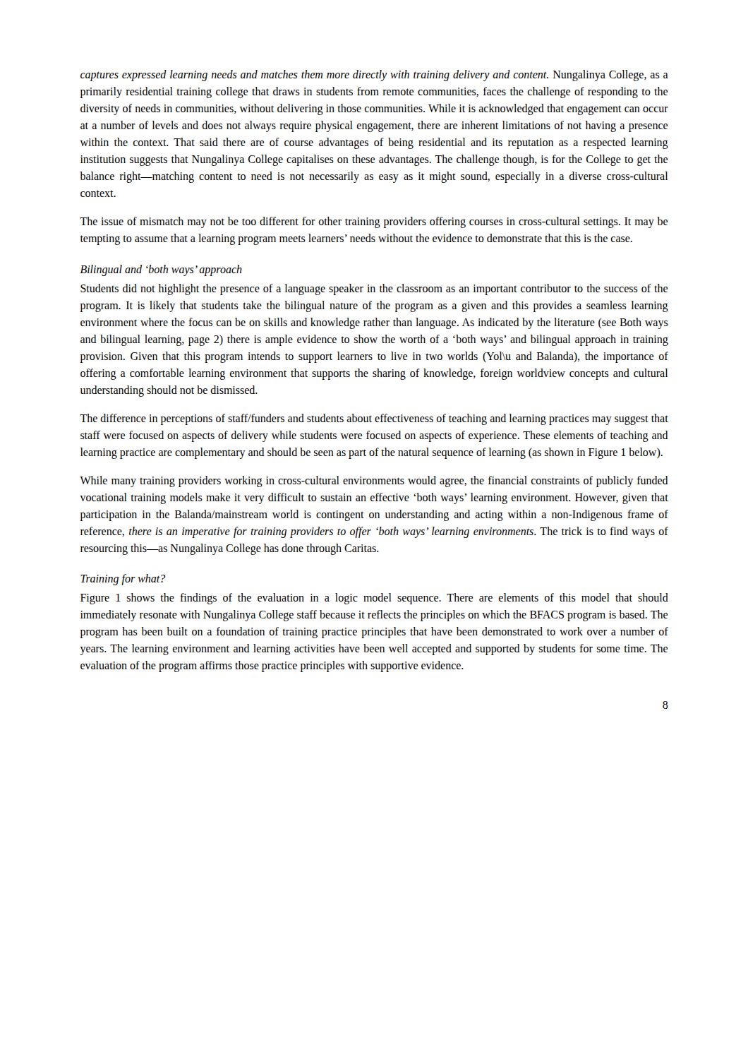captures expressed learning needs and matches them more directly with training delivery and content. Nungalinya College, as a primarily residential training college that draws in students from remote communities, faces the challenge of responding to the diversity of needs in communities, without delivering in those communities. While it is acknowledged that engagement can occur at a number of levels and does not always require physical engagement, there are inherent limitations of not having a presence within the context. That said there are of course advantages of being residential and its reputation as a respected learning institution suggests that Nungalinya College capitalises on these advantages. The challenge though, is for the College to get the balance right—matching content to need is not necessarily as easy as it might sound, especially in a diverse cross-cultural context.
The issue of mismatch may not be too different for other training providers offering courses in cross-cultural settings. It may be tempting to assume that a learning program meets learners’ needs without the evidence to demonstrate that this is the case.
Bilingual and ‘both ways’ approach
Students did not highlight the presence of a language speaker in the classroom as an important contributor to the success of the program. It is likely that students take the bilingual nature of the program as a given and this provides a seamless learning environment where the focus can be on skills and knowledge rather than language. As indicated by the literature (see Both ways and bilingual learning, page 2) there is ample evidence to show the worth of a ‘both ways’ and bilingual approach in training provision. Given that this program intends to support learners to live in two worlds (Yol\u and Balanda), the importance of offering a comfortable learning environment that supports the sharing of knowledge, foreign worldview concepts and cultural understanding should not be dismissed.
The difference in perceptions of staff/funders and students about effectiveness of teaching and learning practices may suggest that staff were focused on aspects of delivery while students were focused on aspects of experience. These elements of teaching and learning practice are complementary and should be seen as part of the natural sequence of learning (as shown in Figure 1 below).
While many training providers working in cross-cultural environments would agree, the financial constraints of publicly funded vocational training models make it very difficult to sustain an effective ‘both ways’ learning environment. However, given that participation in the Balanda/mainstream world is contingent on understanding and acting within a non-Indigenous frame of reference, there is an imperative for training providers to offer ‘both ways’ learning environments. The trick is to find ways of resourcing this—as Nungalinya College has done through Caritas.
Training for what?
Figure 1 shows the findings of the evaluation in a logic model sequence. There are elements of this model that should immediately resonate with Nungalinya College staff because it reflects the principles on which the BFACS program is based. The program has been built on a foundation of training practice principles that have been demonstrated to work over a number of years. The learning environment and learning activities have been well accepted and supported by students for some time. The evaluation of the program affirms those practice principles with supportive evidence.
8